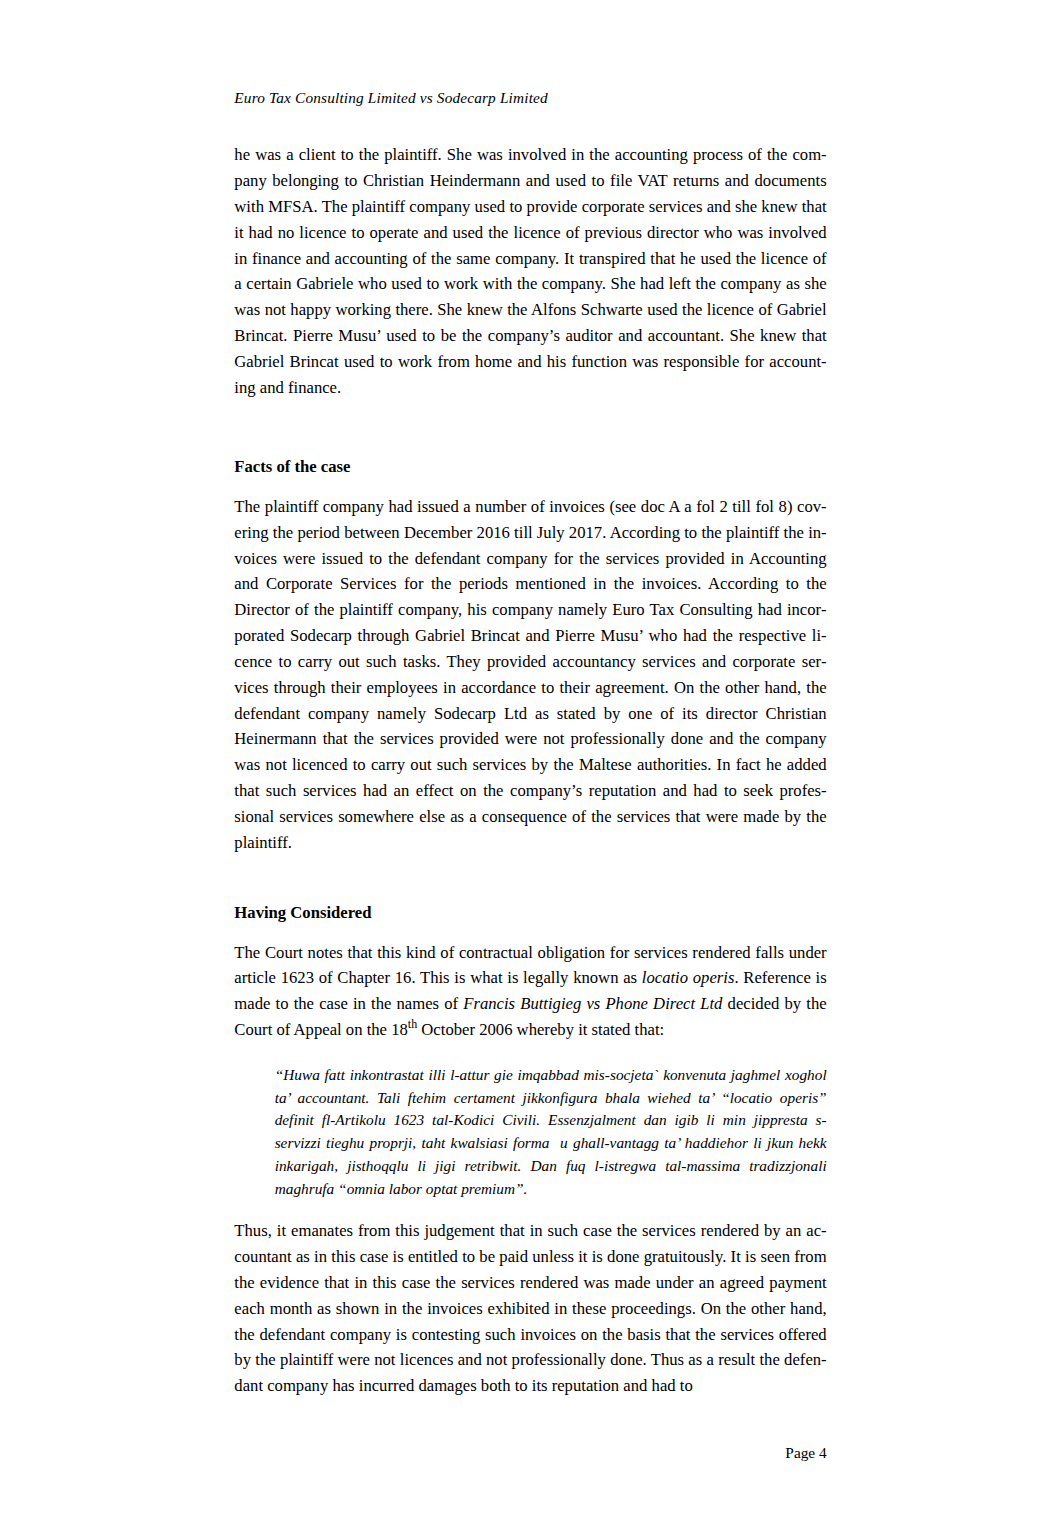Euro Tax Consulting Limited vs Sodecarp Limited
he was a client to the plaintiff. She was involved in the accounting process of the company belonging to Christian Heindermann and used to file VAT returns and documents with MFSA. The plaintiff company used to provide corporate services and she knew that it had no licence to operate and used the licence of previous director who was involved in finance and accounting of the same company. It transpired that he used the licence of a certain Gabriele who used to work with the company. She had left the company as she was not happy working there. She knew the Alfons Schwarte used the licence of Gabriel Brincat. Pierre Musu’ used to be the company’s auditor and accountant. She knew that Gabriel Brincat used to work from home and his function was responsible for accounting and finance.
Facts of the case
The plaintiff company had issued a number of invoices (see doc A a fol 2 till fol 8) covering the period between December 2016 till July 2017. According to the plaintiff the invoices were issued to the defendant company for the services provided in Accounting and Corporate Services for the periods mentioned in the invoices. According to the Director of the plaintiff company, his company namely Euro Tax Consulting had incorporated Sodecarp through Gabriel Brincat and Pierre Musu’ who had the respective licence to carry out such tasks. They provided accountancy services and corporate services through their employees in accordance to their agreement. On the other hand, the defendant company namely Sodecarp Ltd as stated by one of its director Christian Heinermann that the services provided were not professionally done and the company was not licenced to carry out such services by the Maltese authorities. In fact he added that such services had an effect on the company’s reputation and had to seek professional services somewhere else as a consequence of the services that were made by the plaintiff.
Having Considered
The Court notes that this kind of contractual obligation for services rendered falls under article 1623 of Chapter 16. This is what is legally known as locatio operis. Reference is made to the case in the names of Francis Buttigieg vs Phone Direct Ltd decided by the Court of Appeal on the 18th October 2006 whereby it stated that:
“Huwa fatt inkontrastat illi l-attur gie imqabbad mis-socjeta` konvenuta jaghmel xoghol ta’ accountant. Tali ftehim certament jikkonfigura bhala wiehed ta’ “locatio operis” definit fl-Artikolu 1623 tal-Kodici Civili. Essenzjalment dan igib li min jippresta s-servizzi tieghu proprji, taht kwalsiasi forma u ghall-vantagg ta’ haddiehor li jkun hekk inkarigah, jisthoqqlu li jigi retribwit. Dan fuq l-istregwa tal-massima tradizzjonali maghrufa “omnia labor optat premium”.
Thus, it emanates from this judgement that in such case the services rendered by an accountant as in this case is entitled to be paid unless it is done gratuitously. It is seen from the evidence that in this case the services rendered was made under an agreed payment each month as shown in the invoices exhibited in these proceedings. On the other hand, the defendant company is contesting such invoices on the basis that the services offered by the plaintiff were not licences and not professionally done. Thus as a result the defendant company has incurred damages both to its reputation and had to
Page 4